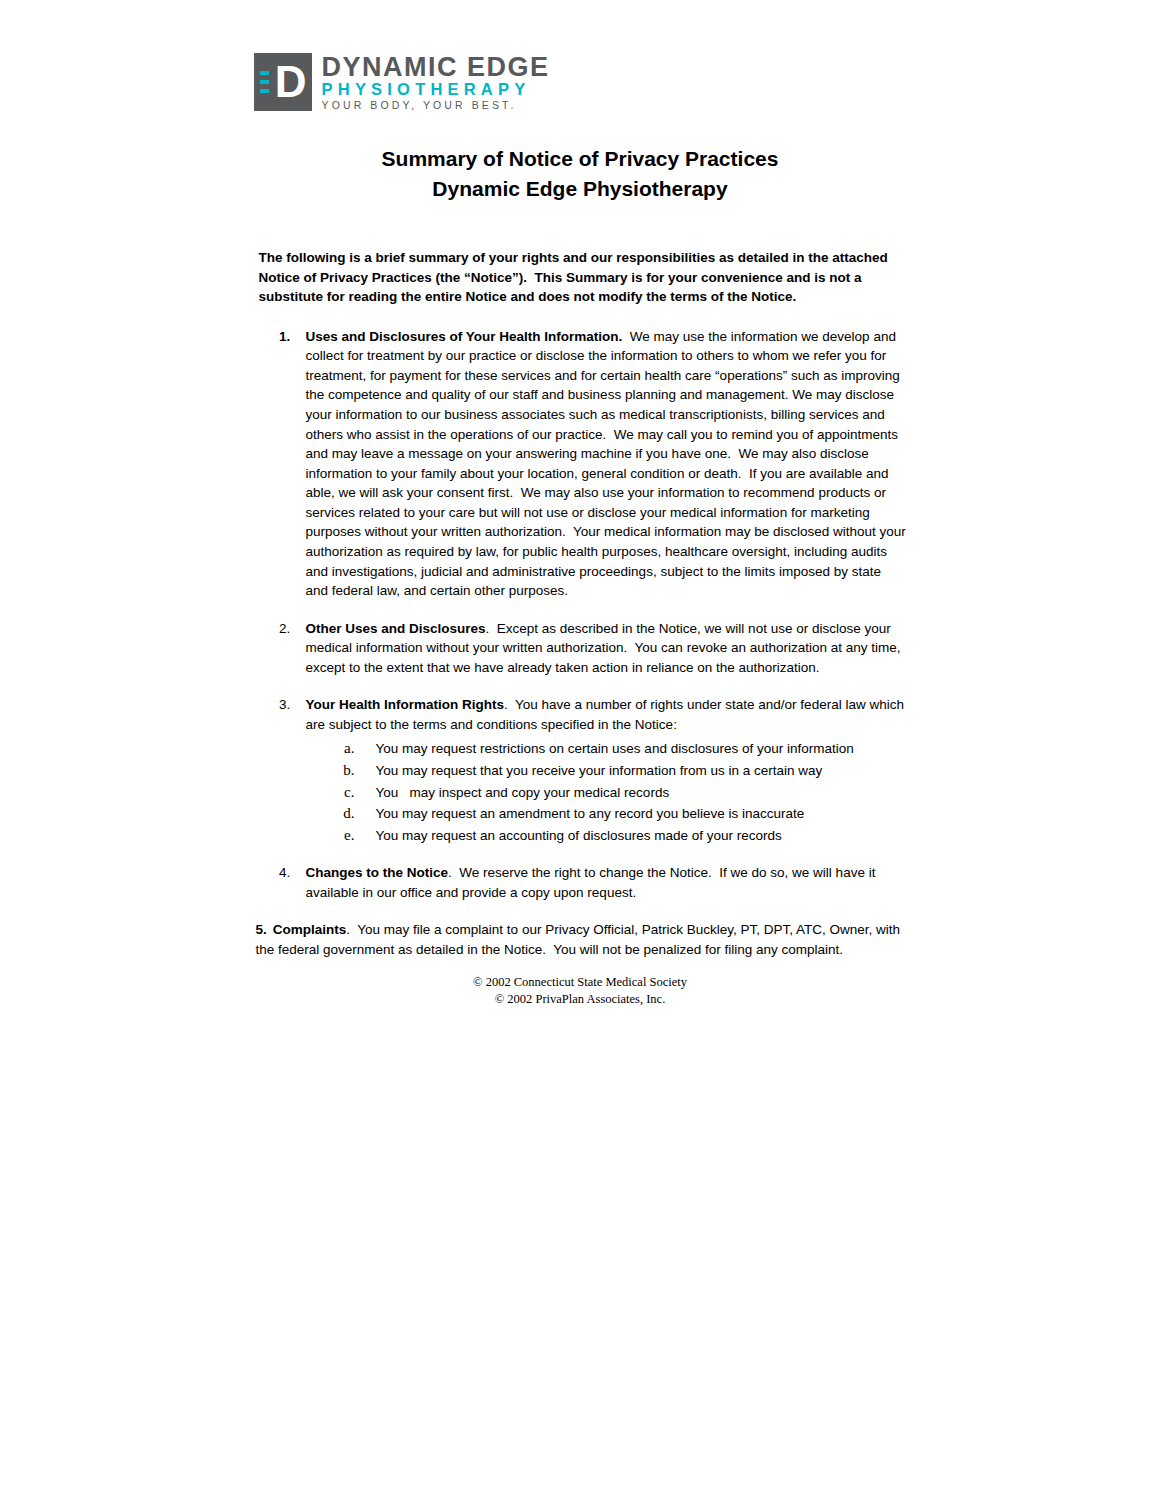D
DYNAMIC EDGE
PHYSIOTHERAPY
YOUR BODY, YOUR BEST.
Summary of Notice of Privacy Practices
Dynamic Edge Physiotherapy
The following is a brief summary of your rights and our responsibilities as detailed in the attached Notice of Privacy Practices (the “Notice”). This Summary is for your convenience and is not a substitute for reading the entire Notice and does not modify the terms of the Notice.
Uses and Disclosures of Your Health Information. We may use the information we develop and collect for treatment by our practice or disclose the information to others to whom we refer you for treatment, for payment for these services and for certain health care “operations” such as improving the competence and quality of our staff and business planning and management. We may disclose your information to our business associates such as medical transcriptionists, billing services and others who assist in the operations of our practice. We may call you to remind you of appointments and may leave a message on your answering machine if you have one. We may also disclose information to your family about your location, general condition or death. If you are available and able, we will ask your consent first. We may also use your information to recommend products or services related to your care but will not use or disclose your medical information for marketing purposes without your written authorization. Your medical information may be disclosed without your authorization as required by law, for public health purposes, healthcare oversight, including audits and investigations, judicial and administrative proceedings, subject to the limits imposed by state and federal law, and certain other purposes.
Other Uses and Disclosures. Except as described in the Notice, we will not use or disclose your medical information without your written authorization. You can revoke an authorization at any time, except to the extent that we have already taken action in reliance on the authorization.
Your Health Information Rights. You have a number of rights under state and/or federal law which are subject to the terms and conditions specified in the Notice:
You may request restrictions on certain uses and disclosures of your information
You may request that you receive your information from us in a certain way
You may inspect and copy your medical records
You may request an amendment to any record you believe is inaccurate
You may request an accounting of disclosures made of your records
Changes to the Notice. We reserve the right to change the Notice. If we do so, we will have it available in our office and provide a copy upon request.
5. Complaints. You may file a complaint to our Privacy Official, Patrick Buckley, PT, DPT, ATC, Owner, with the federal government as detailed in the Notice. You will not be penalized for filing any complaint.
© 2002 Connecticut State Medical Society
© 2002 PrivaPlan Associates, Inc.